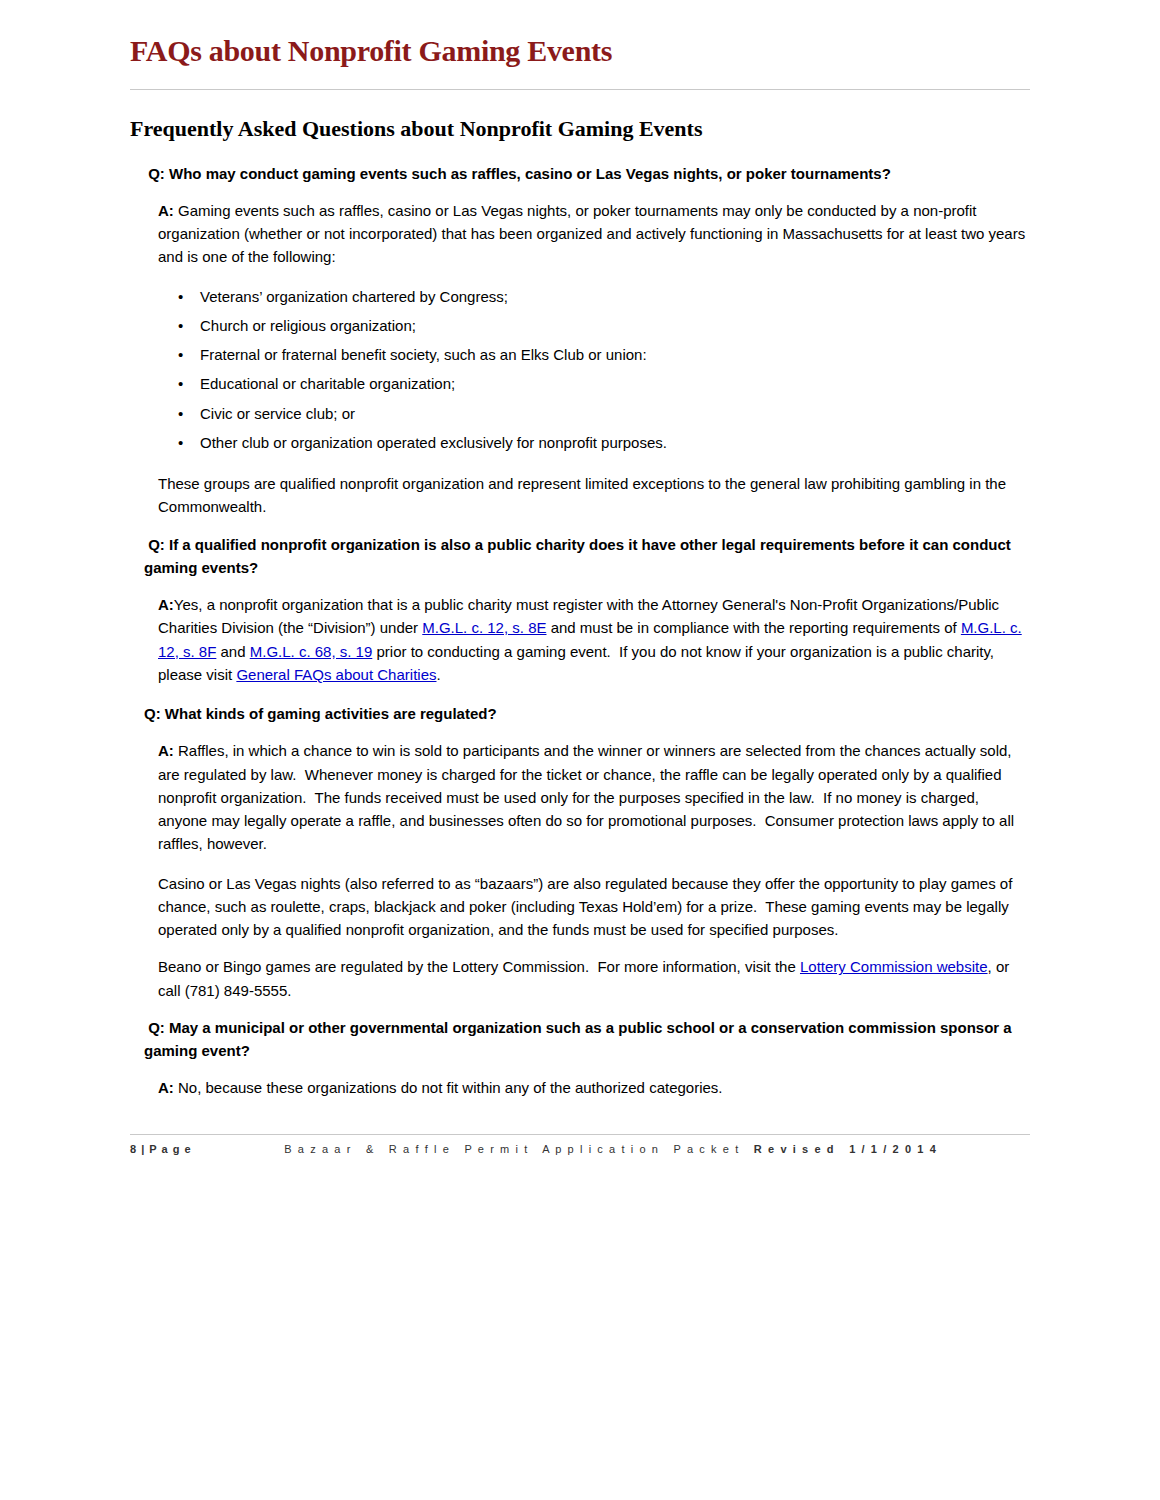FAQs about Nonprofit Gaming Events
Frequently Asked Questions about Nonprofit Gaming Events
Q: Who may conduct gaming events such as raffles, casino or Las Vegas nights, or poker tournaments?
A: Gaming events such as raffles, casino or Las Vegas nights, or poker tournaments may only be conducted by a non-profit organization (whether or not incorporated) that has been organized and actively functioning in Massachusetts for at least two years and is one of the following:
Veterans’ organization chartered by Congress;
Church or religious organization;
Fraternal or fraternal benefit society, such as an Elks Club or union:
Educational or charitable organization;
Civic or service club; or
Other club or organization operated exclusively for nonprofit purposes.
These groups are qualified nonprofit organization and represent limited exceptions to the general law prohibiting gambling in the Commonwealth.
Q: If a qualified nonprofit organization is also a public charity does it have other legal requirements before it can conduct gaming events?
A: Yes, a nonprofit organization that is a public charity must register with the Attorney General's Non-Profit Organizations/Public Charities Division (the “Division”) under M.G.L. c. 12, s. 8E and must be in compliance with the reporting requirements of M.G.L. c. 12, s. 8F and M.G.L. c. 68, s. 19 prior to conducting a gaming event. If you do not know if your organization is a public charity, please visit General FAQs about Charities.
Q: What kinds of gaming activities are regulated?
A: Raffles, in which a chance to win is sold to participants and the winner or winners are selected from the chances actually sold, are regulated by law. Whenever money is charged for the ticket or chance, the raffle can be legally operated only by a qualified nonprofit organization. The funds received must be used only for the purposes specified in the law. If no money is charged, anyone may legally operate a raffle, and businesses often do so for promotional purposes. Consumer protection laws apply to all raffles, however.
Casino or Las Vegas nights (also referred to as “bazaars”) are also regulated because they offer the opportunity to play games of chance, such as roulette, craps, blackjack and poker (including Texas Hold’em) for a prize. These gaming events may be legally operated only by a qualified nonprofit organization, and the funds must be used for specified purposes.
Beano or Bingo games are regulated by the Lottery Commission. For more information, visit the Lottery Commission website, or call (781) 849-5555.
Q: May a municipal or other governmental organization such as a public school or a conservation commission sponsor a gaming event?
A: No, because these organizations do not fit within any of the authorized categories.
8 | P a g e
B a z a a r & R a f f l e P e r m i t A p p l i c a t i o n P a c k e t R e v i s e d 1 / 1 / 2 0 1 4